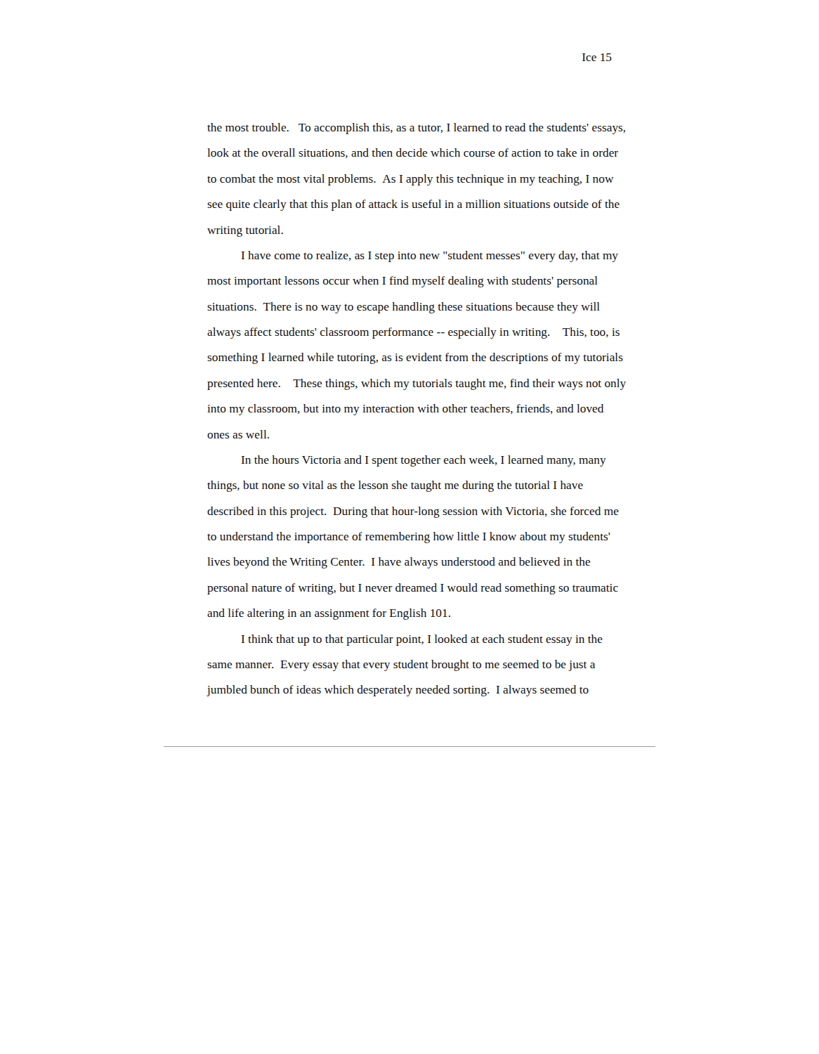Ice 15
the most trouble. To accomplish this, as a tutor, I learned to read the students' essays, look at the overall situations, and then decide which course of action to take in order to combat the most vital problems. As I apply this technique in my teaching, I now see quite clearly that this plan of attack is useful in a million situations outside of the writing tutorial.
I have come to realize, as I step into new "student messes" every day, that my most important lessons occur when I find myself dealing with students' personal situations. There is no way to escape handling these situations because they will always affect students' classroom performance -- especially in writing. This, too, is something I learned while tutoring, as is evident from the descriptions of my tutorials presented here. These things, which my tutorials taught me, find their ways not only into my classroom, but into my interaction with other teachers, friends, and loved ones as well.
In the hours Victoria and I spent together each week, I learned many, many things, but none so vital as the lesson she taught me during the tutorial I have described in this project. During that hour-long session with Victoria, she forced me to understand the importance of remembering how little I know about my students' lives beyond the Writing Center. I have always understood and believed in the personal nature of writing, but I never dreamed I would read something so traumatic and life altering in an assignment for English 101.
I think that up to that particular point, I looked at each student essay in the same manner. Every essay that every student brought to me seemed to be just a jumbled bunch of ideas which desperately needed sorting. I always seemed to